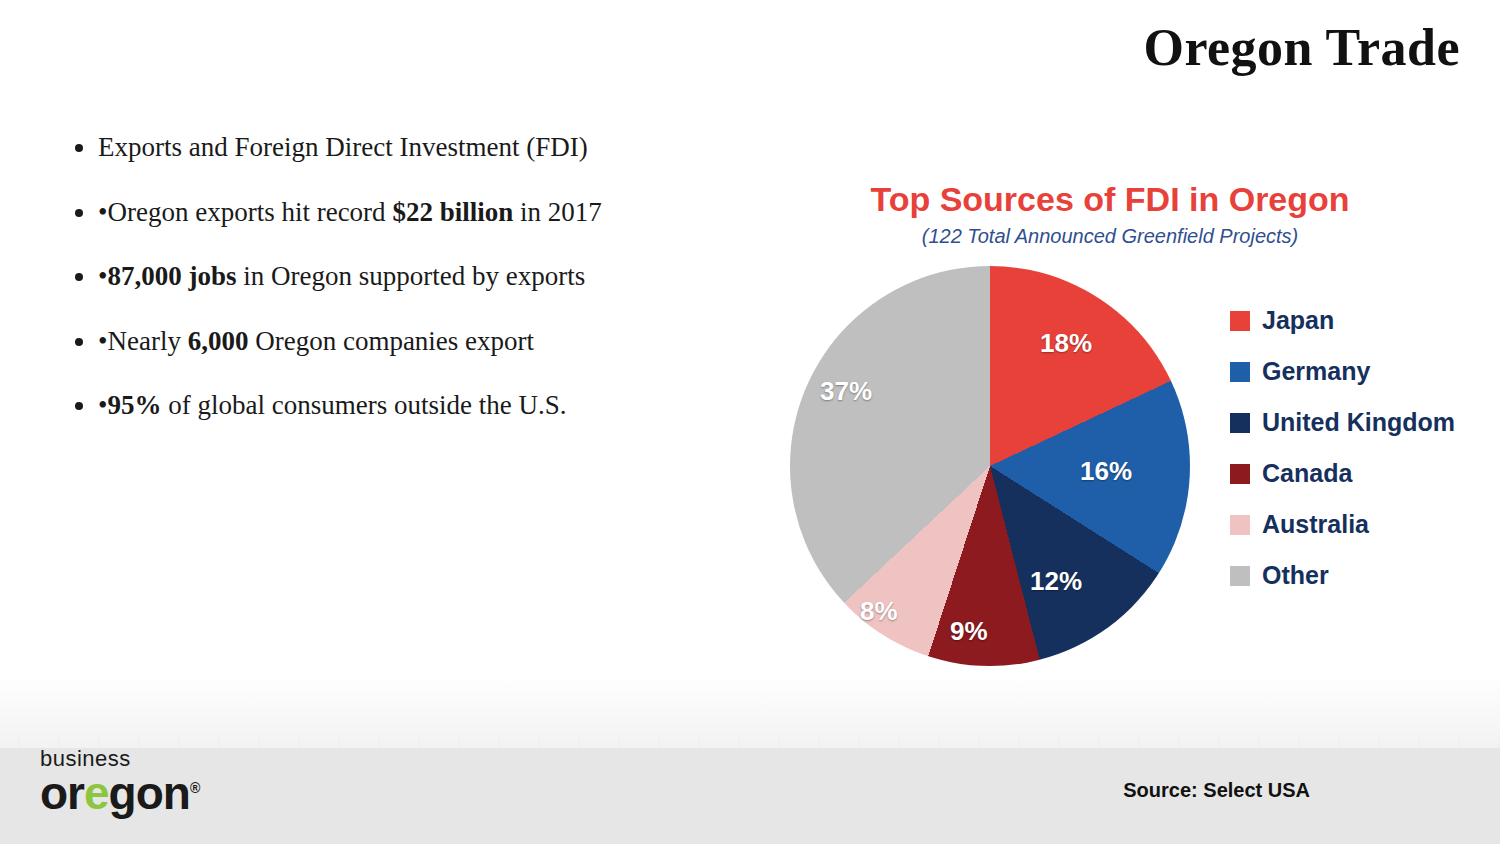Oregon Trade
Exports and Foreign Direct Investment (FDI)
•Oregon exports hit record $22 billion in 2017
•87,000 jobs in Oregon supported by exports
•Nearly 6,000 Oregon companies export
•95% of global consumers outside the U.S.
Top Sources of FDI in Oregon
(122 Total Announced Greenfield Projects)
18% 16% 12% 9% 8% 37%
Japan
Germany
United Kingdom
Canada
Australia
Other
Source: Select USA
business
oregon®